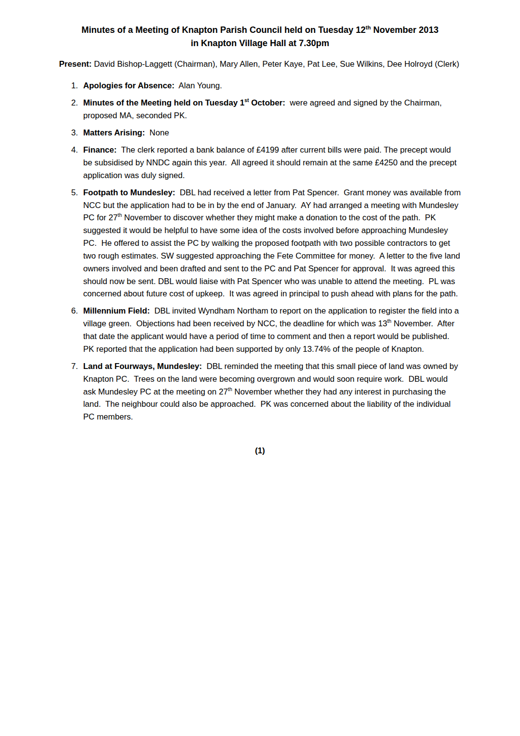Minutes of a Meeting of Knapton Parish Council held on Tuesday 12th November 2013 in Knapton Village Hall at 7.30pm
Present: David Bishop-Laggett (Chairman), Mary Allen, Peter Kaye, Pat Lee, Sue Wilkins, Dee Holroyd (Clerk)
Apologies for Absence: Alan Young.
Minutes of the Meeting held on Tuesday 1st October: were agreed and signed by the Chairman, proposed MA, seconded PK.
Matters Arising: None
Finance: The clerk reported a bank balance of £4199 after current bills were paid. The precept would be subsidised by NNDC again this year. All agreed it should remain at the same £4250 and the precept application was duly signed.
Footpath to Mundesley: DBL had received a letter from Pat Spencer. Grant money was available from NCC but the application had to be in by the end of January. AY had arranged a meeting with Mundesley PC for 27th November to discover whether they might make a donation to the cost of the path. PK suggested it would be helpful to have some idea of the costs involved before approaching Mundesley PC. He offered to assist the PC by walking the proposed footpath with two possible contractors to get two rough estimates. SW suggested approaching the Fete Committee for money. A letter to the five land owners involved and been drafted and sent to the PC and Pat Spencer for approval. It was agreed this should now be sent. DBL would liaise with Pat Spencer who was unable to attend the meeting. PL was concerned about future cost of upkeep. It was agreed in principal to push ahead with plans for the path.
Millennium Field: DBL invited Wyndham Northam to report on the application to register the field into a village green. Objections had been received by NCC, the deadline for which was 13th November. After that date the applicant would have a period of time to comment and then a report would be published. PK reported that the application had been supported by only 13.74% of the people of Knapton.
Land at Fourways, Mundesley: DBL reminded the meeting that this small piece of land was owned by Knapton PC. Trees on the land were becoming overgrown and would soon require work. DBL would ask Mundesley PC at the meeting on 27th November whether they had any interest in purchasing the land. The neighbour could also be approached. PK was concerned about the liability of the individual PC members.
(1)